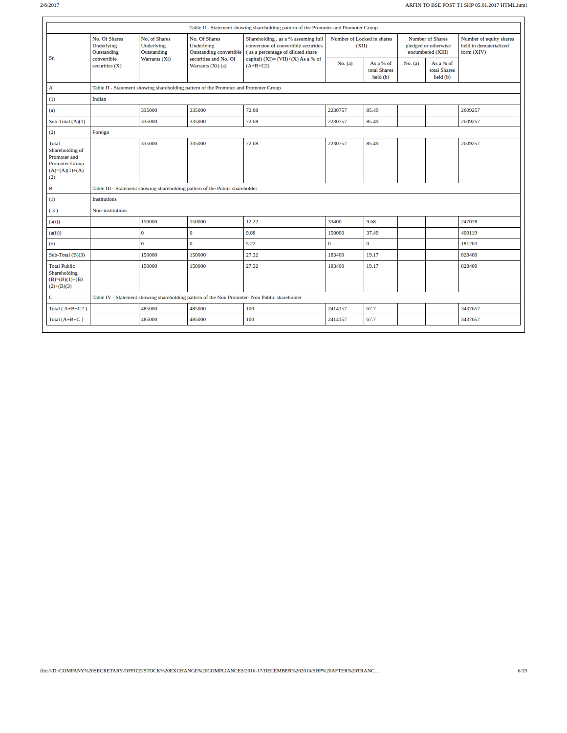2/6/2017
ARFIN TO BSE POST T1 SHP 05.01.2017 HTML.html
| Table II - Statement showing shareholding pattern of the Promoter and Promoter Group |
| Sr. | No. Of Shares Underlying Outstanding convertible securities (X) | No. of Shares Underlying Outstanding Warrants (Xi) | No. Of Shares Underlying Outstanding convertible securities and No. Of Warrants (Xi) (a) | Shareholding , as a % assuming full conversion of convertible securities ( as a percentage of diluted share capital) (XI)= (VII)+(X) As a % of (A+B+C2) | Number of Locked in shares (XII) | Number of Shares pledged or otherwise encumbered (XIII) | Number of equity shares held in dematerialized form (XIV) |
| No. (a) | As a % of total Shares held (b) | No. (a) | As a % of total Shares held (b) |
| A | Table II - Statement showing shareholding pattern of the Promoter and Promoter Group |
| (1) | Indian |
| (a) | | 335000 | 335000 | 72.68 | 2230757 | 85.49 | | | 2609257 |
| Sub-Total (A)(1) | | 335000 | 335000 | 72.68 | 2230757 | 85.49 | | | 2609257 |
| (2) | Foreign |
| Total Shareholding of Promoter and Promoter Group (A)=(A)(1)+(A)(2) | | 335000 | 335000 | 72.68 | 2230757 | 85.49 | | | 2609257 |
| B | Table III - Statement showing shareholding pattern of the Public shareholder |
| (1) | Institutions |
| ( 3 ) | Non-institutions |
| (a(i)) | | 150000 | 150000 | 12.22 | 33400 | 9.68 | | | 247078 |
| (a(ii)) | | 0 | 0 | 9.88 | 150000 | 37.49 | | | 400119 |
| (e) | | 0 | 0 | 5.22 | 0 | 0 | | | 181203 |
| Sub-Total (B)(3) | | 150000 | 150000 | 27.32 | 183400 | 19.17 | | | 828400 |
| Total Public Shareholding (B)=(B)(1)+(B)(2)+(B)(3) | | 150000 | 150000 | 27.32 | 183400 | 19.17 | | | 828400 |
| C | Table IV - Statement showing shareholding pattern of the Non Promoter- Non Public shareholder |
| Total ( A+B+C2 ) | | 485000 | 485000 | 100 | 2414157 | 67.7 | | | 3437657 |
| Total (A+B+C ) | | 485000 | 485000 | 100 | 2414157 | 67.7 | | | 3437657 |
file:///D:/COMPANY%20SECRETARY/OFFICE/STOCK%20EXCHANGE%20COMPLIANCES/2016-17/DECEMBER%202016/SHP%20AFTER%20TRANC…
6/19